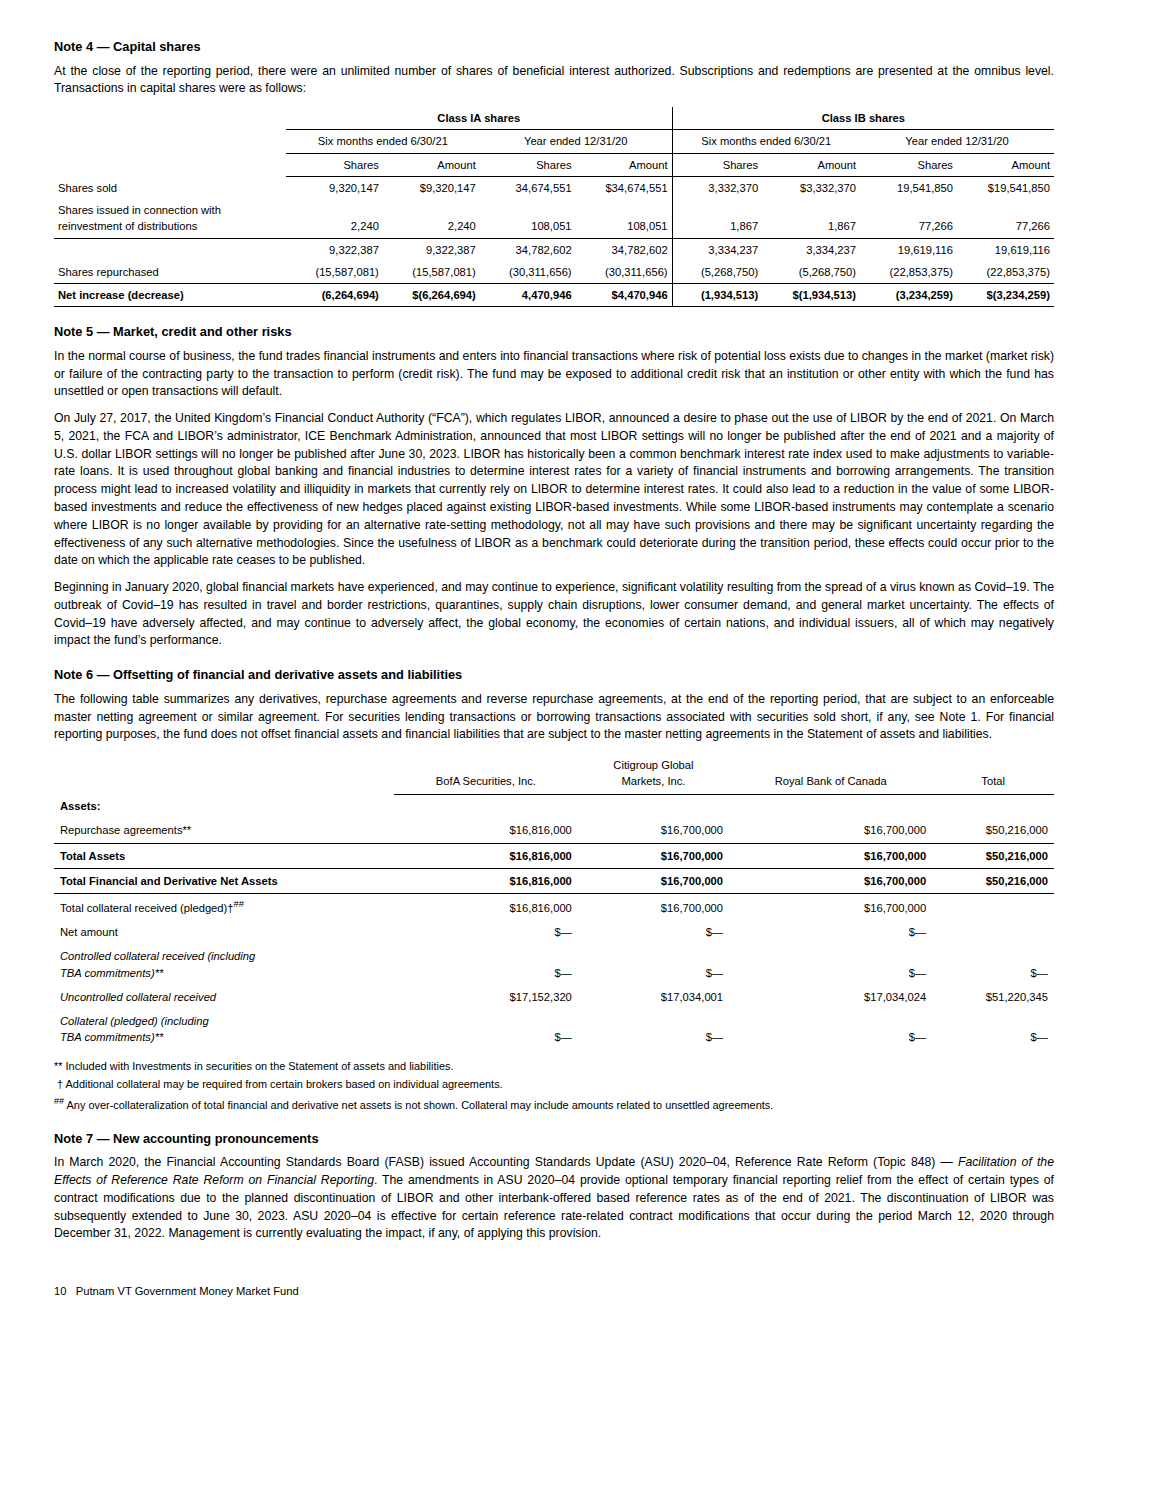Note 4 — Capital shares
At the close of the reporting period, there were an unlimited number of shares of beneficial interest authorized. Subscriptions and redemptions are presented at the omnibus level. Transactions in capital shares were as follows:
| | Class IA shares | Class IB shares |
| --- | --- | --- |
| | Six months ended 6/30/21 | Year ended 12/31/20 | Six months ended 6/30/21 | Year ended 12/31/20 |
| | Shares | Amount | Shares | Amount | Shares | Amount | Shares | Amount |
| Shares sold | 9,320,147 | $9,320,147 | 34,674,551 | $34,674,551 | 3,332,370 | $3,332,370 | 19,541,850 | $19,541,850 |
| Shares issued in connection with reinvestment of distributions | 2,240 | 2,240 | 108,051 | 108,051 | 1,867 | 1,867 | 77,266 | 77,266 |
| | 9,322,387 | 9,322,387 | 34,782,602 | 34,782,602 | 3,334,237 | 3,334,237 | 19,619,116 | 19,619,116 |
| Shares repurchased | (15,587,081) | (15,587,081) | (30,311,656) | (30,311,656) | (5,268,750) | (5,268,750) | (22,853,375) | (22,853,375) |
| Net increase (decrease) | (6,264,694) | $(6,264,694) | 4,470,946 | $4,470,946 | (1,934,513) | $(1,934,513) | (3,234,259) | $(3,234,259) |
Note 5 — Market, credit and other risks
In the normal course of business, the fund trades financial instruments and enters into financial transactions where risk of potential loss exists due to changes in the market (market risk) or failure of the contracting party to the transaction to perform (credit risk). The fund may be exposed to additional credit risk that an institution or other entity with which the fund has unsettled or open transactions will default.
On July 27, 2017, the United Kingdom’s Financial Conduct Authority (“FCA”), which regulates LIBOR, announced a desire to phase out the use of LIBOR by the end of 2021. On March 5, 2021, the FCA and LIBOR’s administrator, ICE Benchmark Administration, announced that most LIBOR settings will no longer be published after the end of 2021 and a majority of U.S. dollar LIBOR settings will no longer be published after June 30, 2023. LIBOR has historically been a common benchmark interest rate index used to make adjustments to variable-rate loans. It is used throughout global banking and financial industries to determine interest rates for a variety of financial instruments and borrowing arrangements. The transition process might lead to increased volatility and illiquidity in markets that currently rely on LIBOR to determine interest rates. It could also lead to a reduction in the value of some LIBOR-based investments and reduce the effectiveness of new hedges placed against existing LIBOR-based investments. While some LIBOR-based instruments may contemplate a scenario where LIBOR is no longer available by providing for an alternative rate-setting methodology, not all may have such provisions and there may be significant uncertainty regarding the effectiveness of any such alternative methodologies. Since the usefulness of LIBOR as a benchmark could deteriorate during the transition period, these effects could occur prior to the date on which the applicable rate ceases to be published.
Beginning in January 2020, global financial markets have experienced, and may continue to experience, significant volatility resulting from the spread of a virus known as Covid–19. The outbreak of Covid–19 has resulted in travel and border restrictions, quarantines, supply chain disruptions, lower consumer demand, and general market uncertainty. The effects of Covid–19 have adversely affected, and may continue to adversely affect, the global economy, the economies of certain nations, and individual issuers, all of which may negatively impact the fund’s performance.
Note 6 — Offsetting of financial and derivative assets and liabilities
The following table summarizes any derivatives, repurchase agreements and reverse repurchase agreements, at the end of the reporting period, that are subject to an enforceable master netting agreement or similar agreement. For securities lending transactions or borrowing transactions associated with securities sold short, if any, see Note 1. For financial reporting purposes, the fund does not offset financial assets and financial liabilities that are subject to the master netting agreements in the Statement of assets and liabilities.
| | BofA Securities, Inc. | Citigroup Global Markets, Inc. | Royal Bank of Canada | Total |
| --- | --- | --- | --- | --- |
| Assets: | | | | |
| Repurchase agreements** | $16,816,000 | $16,700,000 | $16,700,000 | $50,216,000 |
| Total Assets | $16,816,000 | $16,700,000 | $16,700,000 | $50,216,000 |
| Total Financial and Derivative Net Assets | $16,816,000 | $16,700,000 | $16,700,000 | $50,216,000 |
| Total collateral received (pledged)† ## | $16,816,000 | $16,700,000 | $16,700,000 | |
| Net amount | $— | $— | $— | |
| Controlled collateral received (including TBA commitments)** | $— | $— | $— | $— |
| Uncontrolled collateral received | $17,152,320 | $17,034,001 | $17,034,024 | $51,220,345 |
| Collateral (pledged) (including TBA commitments)** | $— | $— | $— | $— |
** Included with Investments in securities on the Statement of assets and liabilities.
† Additional collateral may be required from certain brokers based on individual agreements.
## Any over-collateralization of total financial and derivative net assets is not shown. Collateral may include amounts related to unsettled agreements.
Note 7 — New accounting pronouncements
In March 2020, the Financial Accounting Standards Board (FASB) issued Accounting Standards Update (ASU) 2020–04, Reference Rate Reform (Topic 848) — Facilitation of the Effects of Reference Rate Reform on Financial Reporting. The amendments in ASU 2020–04 provide optional temporary financial reporting relief from the effect of certain types of contract modifications due to the planned discontinuation of LIBOR and other interbank-offered based reference rates as of the end of 2021. The discontinuation of LIBOR was subsequently extended to June 30, 2023. ASU 2020–04 is effective for certain reference rate-related contract modifications that occur during the period March 12, 2020 through December 31, 2022. Management is currently evaluating the impact, if any, of applying this provision.
10 Putnam VT Government Money Market Fund